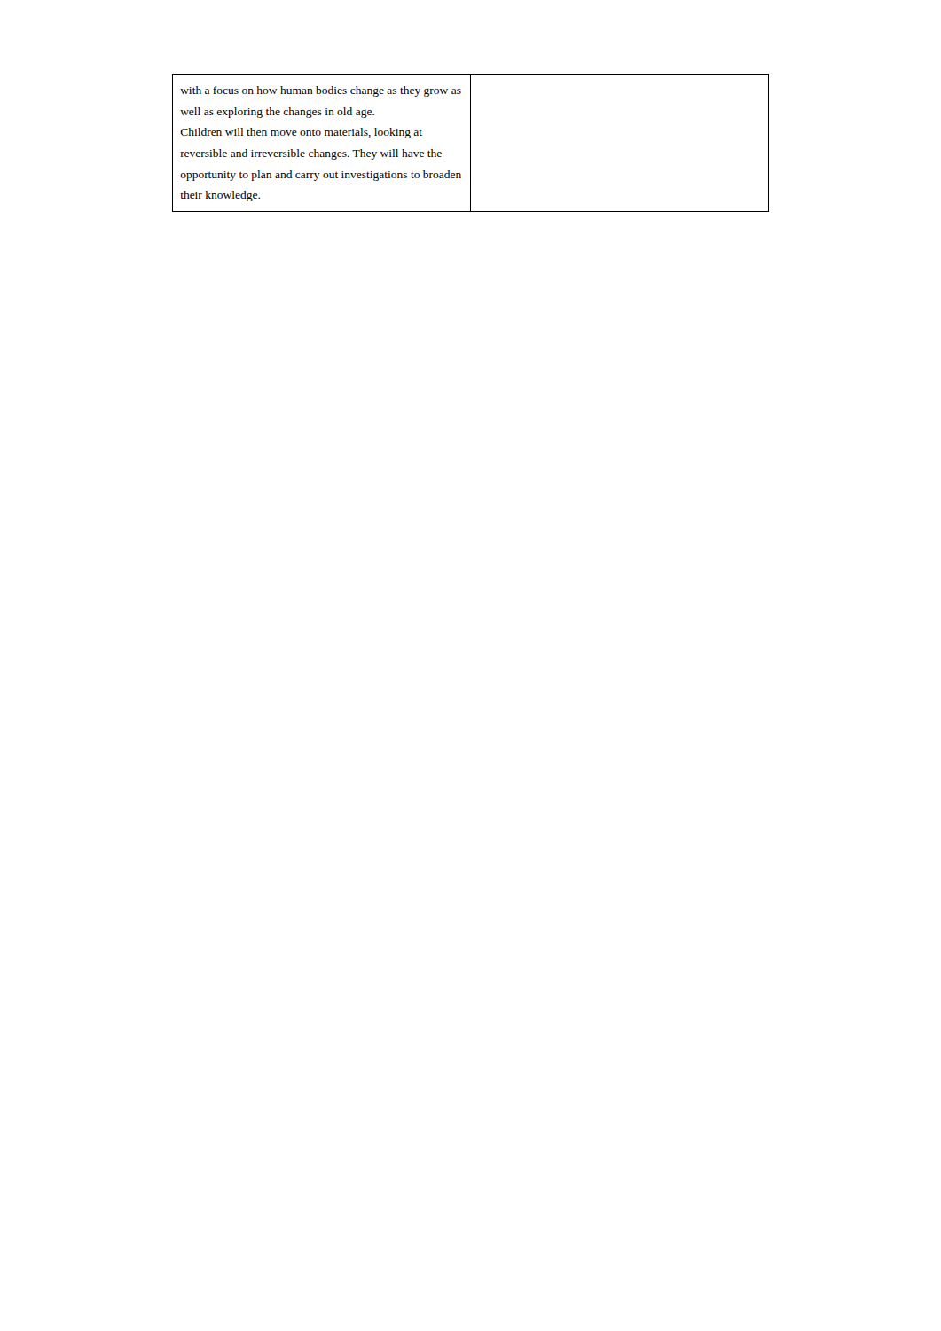| with a focus on how human bodies change as they grow as well as exploring the changes in old age. Children will then move onto materials, looking at reversible and irreversible changes. They will have the opportunity to plan and carry out investigations to broaden their knowledge. | |